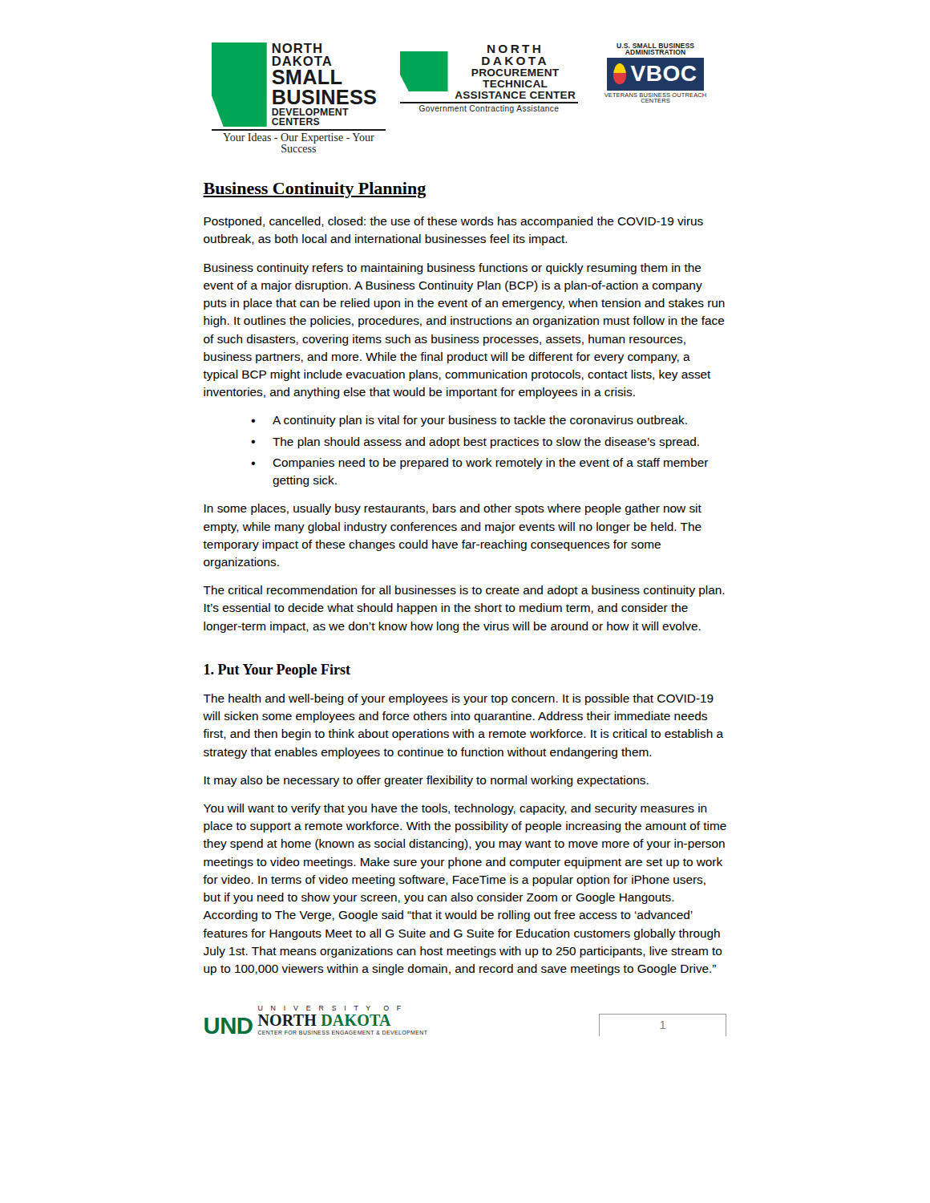NORTH DAKOTA
SMALL BUSINESS
DEVELOPMENT CENTERS
Your Ideas - Our Expertise - Your Success
NORTH DAKOTA
PROCUREMENT TECHNICAL
ASSISTANCE CENTER
Government Contracting Assistance
U.S. SMALL BUSINESS ADMINISTRATION
VBOC
VETERANS BUSINESS OUTREACH CENTERS
Business Continuity Planning
Postponed, cancelled, closed: the use of these words has accompanied the COVID-19 virus outbreak, as both local and international businesses feel its impact.
Business continuity refers to maintaining business functions or quickly resuming them in the event of a major disruption. A Business Continuity Plan (BCP) is a plan-of-action a company puts in place that can be relied upon in the event of an emergency, when tension and stakes run high. It outlines the policies, procedures, and instructions an organization must follow in the face of such disasters, covering items such as business processes, assets, human resources, business partners, and more. While the final product will be different for every company, a typical BCP might include evacuation plans, communication protocols, contact lists, key asset inventories, and anything else that would be important for employees in a crisis.
A continuity plan is vital for your business to tackle the coronavirus outbreak.
The plan should assess and adopt best practices to slow the disease’s spread.
Companies need to be prepared to work remotely in the event of a staff member getting sick.
In some places, usually busy restaurants, bars and other spots where people gather now sit empty, while many global industry conferences and major events will no longer be held. The temporary impact of these changes could have far-reaching consequences for some organizations.
The critical recommendation for all businesses is to create and adopt a business continuity plan. It’s essential to decide what should happen in the short to medium term, and consider the longer-term impact, as we don’t know how long the virus will be around or how it will evolve.
1. Put Your People First
The health and well-being of your employees is your top concern. It is possible that COVID-19 will sicken some employees and force others into quarantine. Address their immediate needs first, and then begin to think about operations with a remote workforce. It is critical to establish a strategy that enables employees to continue to function without endangering them.
It may also be necessary to offer greater flexibility to normal working expectations.
You will want to verify that you have the tools, technology, capacity, and security measures in place to support a remote workforce. With the possibility of people increasing the amount of time they spend at home (known as social distancing), you may want to move more of your in-person meetings to video meetings. Make sure your phone and computer equipment are set up to work for video. In terms of video meeting software, FaceTime is a popular option for iPhone users, but if you need to show your screen, you can also consider Zoom or Google Hangouts. According to The Verge, Google said “that it would be rolling out free access to ‘advanced’ features for Hangouts Meet to all G Suite and G Suite for Education customers globally through July 1st. That means organizations can host meetings with up to 250 participants, live stream to up to 100,000 viewers within a single domain, and record and save meetings to Google Drive.”
UND
U N I V E R S I T Y O F
NORTH DAKOTA
CENTER FOR BUSINESS ENGAGEMENT & DEVELOPMENT
1